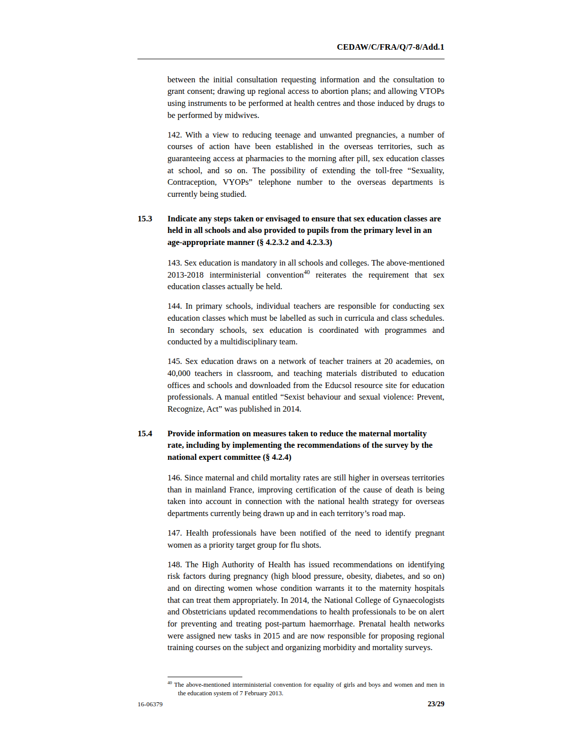CEDAW/C/FRA/Q/7-8/Add.1
between the initial consultation requesting information and the consultation to grant consent; drawing up regional access to abortion plans; and allowing VTOPs using instruments to be performed at health centres and those induced by drugs to be performed by midwives.
142. With a view to reducing teenage and unwanted pregnancies, a number of courses of action have been established in the overseas territories, such as guaranteeing access at pharmacies to the morning after pill, sex education classes at school, and so on. The possibility of extending the toll-free “Sexuality, Contraception, VYOPs” telephone number to the overseas departments is currently being studied.
15.3
Indicate any steps taken or envisaged to ensure that sex education classes are held in all schools and also provided to pupils from the primary level in an age-appropriate manner (§ 4.2.3.2 and 4.2.3.3)
143. Sex education is mandatory in all schools and colleges. The above-mentioned 2013-2018 interministerial convention40 reiterates the requirement that sex education classes actually be held.
144. In primary schools, individual teachers are responsible for conducting sex education classes which must be labelled as such in curricula and class schedules. In secondary schools, sex education is coordinated with programmes and conducted by a multidisciplinary team.
145. Sex education draws on a network of teacher trainers at 20 academies, on 40,000 teachers in classroom, and teaching materials distributed to education offices and schools and downloaded from the Educsol resource site for education professionals. A manual entitled “Sexist behaviour and sexual violence: Prevent, Recognize, Act” was published in 2014.
15.4
Provide information on measures taken to reduce the maternal mortality rate, including by implementing the recommendations of the survey by the national expert committee (§ 4.2.4)
146. Since maternal and child mortality rates are still higher in overseas territories than in mainland France, improving certification of the cause of death is being taken into account in connection with the national health strategy for overseas departments currently being drawn up and in each territory’s road map.
147. Health professionals have been notified of the need to identify pregnant women as a priority target group for flu shots.
148. The High Authority of Health has issued recommendations on identifying risk factors during pregnancy (high blood pressure, obesity, diabetes, and so on) and on directing women whose condition warrants it to the maternity hospitals that can treat them appropriately. In 2014, the National College of Gynaecologists and Obstetricians updated recommendations to health professionals to be on alert for preventing and treating post-partum haemorrhage. Prenatal health networks were assigned new tasks in 2015 and are now responsible for proposing regional training courses on the subject and organizing morbidity and mortality surveys.
40 The above-mentioned interministerial convention for equality of girls and boys and women and men in the education system of 7 February 2013.
16-06379
23/29